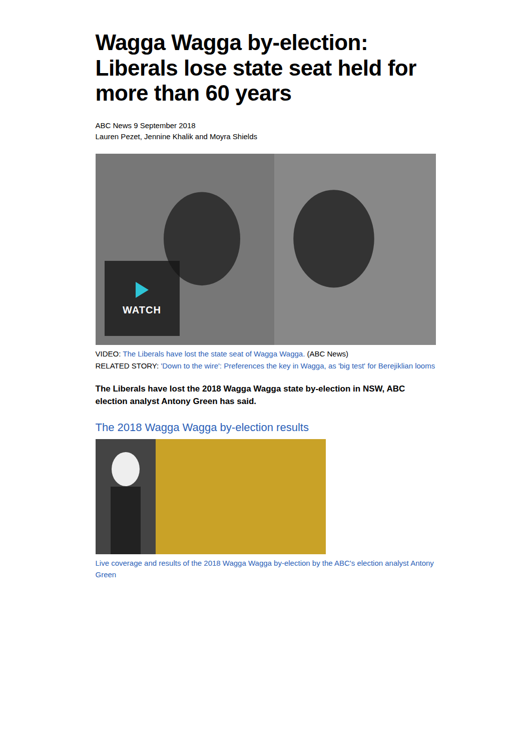Wagga Wagga by-election: Liberals lose state seat held for more than 60 years
ABC News 9 September 2018
Lauren Pezet, Jennine Khalik and Moyra Shields
WATCH
VIDEO: The Liberals have lost the state seat of Wagga Wagga. (ABC News)
RELATED STORY: 'Down to the wire': Preferences the key in Wagga, as 'big test' for Berejiklian looms
The Liberals have lost the 2018 Wagga Wagga state by-election in NSW, ABC election analyst Antony Green has said.
The 2018 Wagga Wagga by-election results
Live coverage and results of the 2018 Wagga Wagga by-election by the ABC's election analyst Antony Green